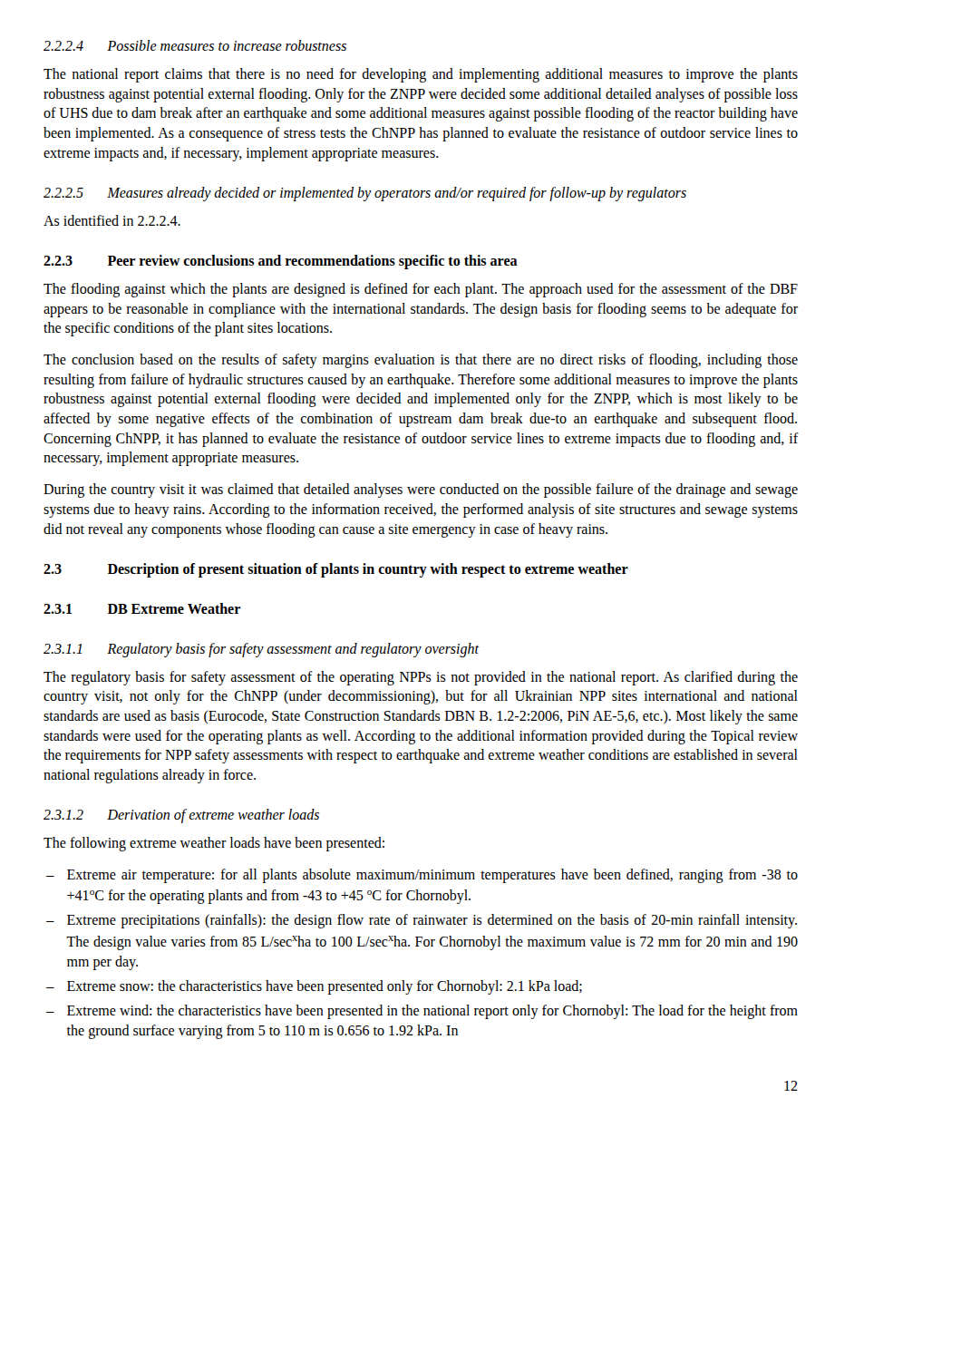2.2.2.4 Possible measures to increase robustness
The national report claims that there is no need for developing and implementing additional measures to improve the plants robustness against potential external flooding. Only for the ZNPP were decided some additional detailed analyses of possible loss of UHS due to dam break after an earthquake and some additional measures against possible flooding of the reactor building have been implemented. As a consequence of stress tests the ChNPP has planned to evaluate the resistance of outdoor service lines to extreme impacts and, if necessary, implement appropriate measures.
2.2.2.5 Measures already decided or implemented by operators and/or required for follow-up by regulators
As identified in 2.2.2.4.
2.2.3 Peer review conclusions and recommendations specific to this area
The flooding against which the plants are designed is defined for each plant. The approach used for the assessment of the DBF appears to be reasonable in compliance with the international standards. The design basis for flooding seems to be adequate for the specific conditions of the plant sites locations.
The conclusion based on the results of safety margins evaluation is that there are no direct risks of flooding, including those resulting from failure of hydraulic structures caused by an earthquake. Therefore some additional measures to improve the plants robustness against potential external flooding were decided and implemented only for the ZNPP, which is most likely to be affected by some negative effects of the combination of upstream dam break due-to an earthquake and subsequent flood. Concerning ChNPP, it has planned to evaluate the resistance of outdoor service lines to extreme impacts due to flooding and, if necessary, implement appropriate measures.
During the country visit it was claimed that detailed analyses were conducted on the possible failure of the drainage and sewage systems due to heavy rains. According to the information received, the performed analysis of site structures and sewage systems did not reveal any components whose flooding can cause a site emergency in case of heavy rains.
2.3 Description of present situation of plants in country with respect to extreme weather
2.3.1 DB Extreme Weather
2.3.1.1 Regulatory basis for safety assessment and regulatory oversight
The regulatory basis for safety assessment of the operating NPPs is not provided in the national report. As clarified during the country visit, not only for the ChNPP (under decommissioning), but for all Ukrainian NPP sites international and national standards are used as basis (Eurocode, State Construction Standards DBN B. 1.2-2:2006, PiN AE-5,6, etc.). Most likely the same standards were used for the operating plants as well. According to the additional information provided during the Topical review the requirements for NPP safety assessments with respect to earthquake and extreme weather conditions are established in several national regulations already in force.
2.3.1.2 Derivation of extreme weather loads
The following extreme weather loads have been presented:
Extreme air temperature: for all plants absolute maximum/minimum temperatures have been defined, ranging from -38 to +41oC for the operating plants and from -43 to +45 oC for Chornobyl.
Extreme precipitations (rainfalls): the design flow rate of rainwater is determined on the basis of 20-min rainfall intensity. The design value varies from 85 L/secxha to 100 L/secxha. For Chornobyl the maximum value is 72 mm for 20 min and 190 mm per day.
Extreme snow: the characteristics have been presented only for Chornobyl: 2.1 kPa load;
Extreme wind: the characteristics have been presented in the national report only for Chornobyl: The load for the height from the ground surface varying from 5 to 110 m is 0.656 to 1.92 kPa. In
12